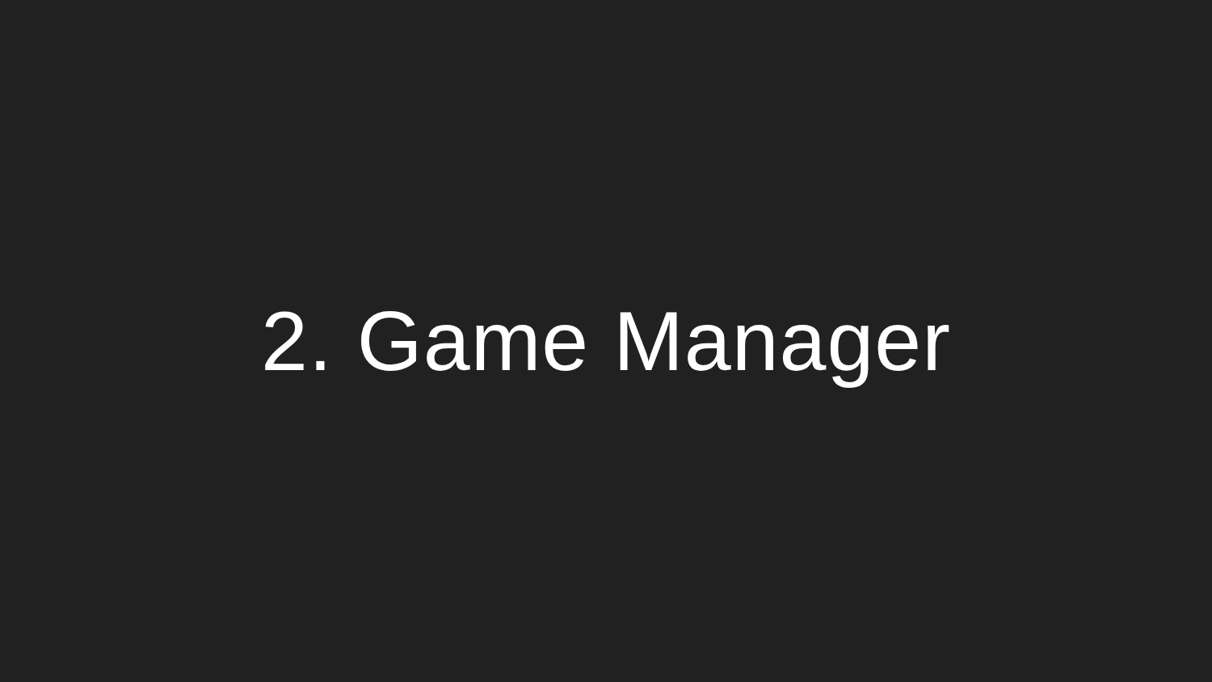2. Game Manager